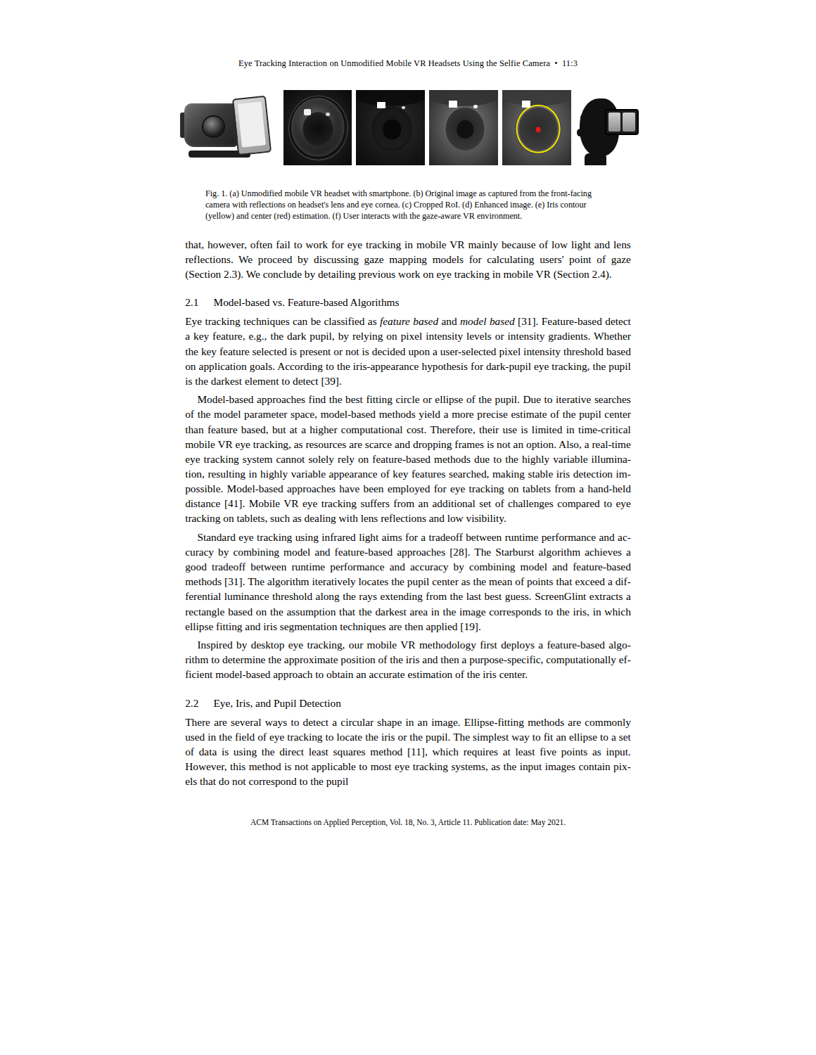Eye Tracking Interaction on Unmodified Mobile VR Headsets Using the Selfie Camera•11:3
(a)
(b)
(c)
(d)
(e)
(f)
Fig. 1. (a) Unmodified mobile VR headset with smartphone. (b) Original image as captured from the front-facing camera with reflections on headset's lens and eye cornea. (c) Cropped RoI. (d) Enhanced image. (e) Iris contour (yellow) and center (red) estimation. (f) User interacts with the gaze-aware VR environment.
that, however, often fail to work for eye tracking in mobile VR mainly because of low light and lens reflections. We proceed by discussing gaze mapping models for calculating users' point of gaze (Section 2.3). We conclude by detailing previous work on eye tracking in mobile VR (Section 2.4).
2.1 Model-based vs. Feature-based Algorithms
Eye tracking techniques can be classified as feature based and model based [31]. Feature-based detect a key feature, e.g., the dark pupil, by relying on pixel intensity levels or intensity gradients. Whether the key feature selected is present or not is decided upon a user-selected pixel intensity threshold based on application goals. According to the iris-appearance hypothesis for dark-pupil eye tracking, the pupil is the darkest element to detect [39].
Model-based approaches find the best fitting circle or ellipse of the pupil. Due to iterative searches of the model parameter space, model-based methods yield a more precise estimate of the pupil center than feature based, but at a higher computational cost. Therefore, their use is limited in time-critical mobile VR eye tracking, as resources are scarce and dropping frames is not an option. Also, a real-time eye tracking system cannot solely rely on feature-based methods due to the highly variable illumination, resulting in highly variable appearance of key features searched, making stable iris detection impossible. Model-based approaches have been employed for eye tracking on tablets from a hand-held distance [41]. Mobile VR eye tracking suffers from an additional set of challenges compared to eye tracking on tablets, such as dealing with lens reflections and low visibility.
Standard eye tracking using infrared light aims for a tradeoff between runtime performance and accuracy by combining model and feature-based approaches [28]. The Starburst algorithm achieves a good tradeoff between runtime performance and accuracy by combining model and feature-based methods [31]. The algorithm iteratively locates the pupil center as the mean of points that exceed a differential luminance threshold along the rays extending from the last best guess. ScreenGlint extracts a rectangle based on the assumption that the darkest area in the image corresponds to the iris, in which ellipse fitting and iris segmentation techniques are then applied [19].
Inspired by desktop eye tracking, our mobile VR methodology first deploys a feature-based algorithm to determine the approximate position of the iris and then a purpose-specific, computationally efficient model-based approach to obtain an accurate estimation of the iris center.
2.2 Eye, Iris, and Pupil Detection
There are several ways to detect a circular shape in an image. Ellipse-fitting methods are commonly used in the field of eye tracking to locate the iris or the pupil. The simplest way to fit an ellipse to a set of data is using the direct least squares method [11], which requires at least five points as input. However, this method is not applicable to most eye tracking systems, as the input images contain pixels that do not correspond to the pupil
ACM Transactions on Applied Perception, Vol. 18, No. 3, Article 11. Publication date: May 2021.